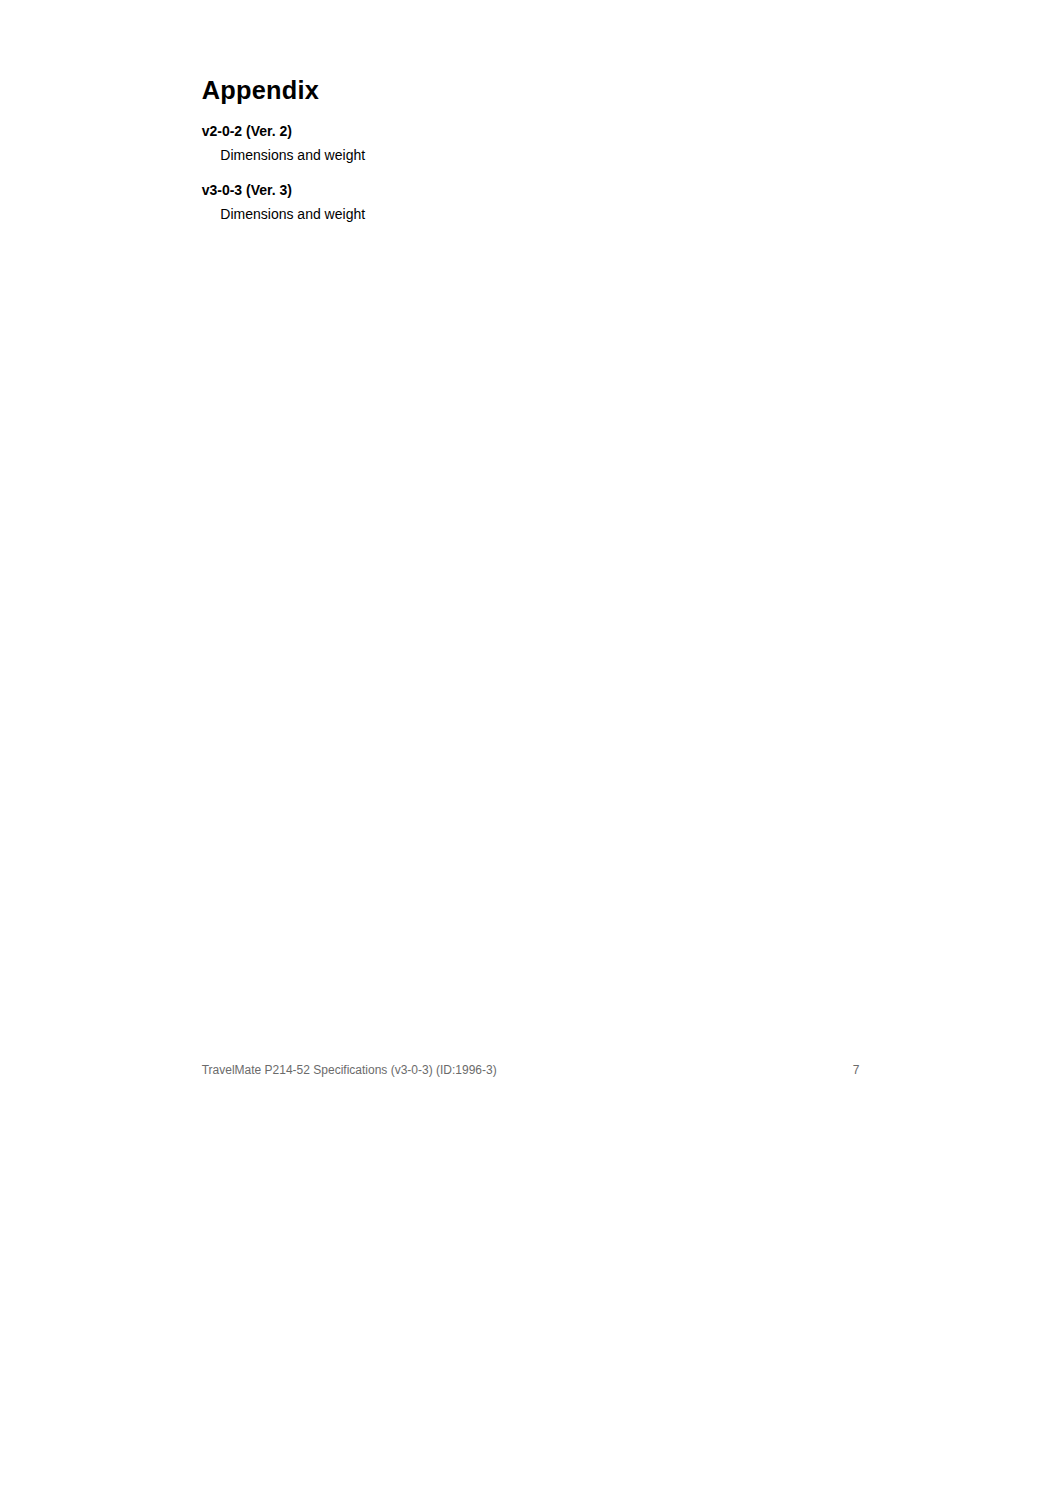Appendix
v2-0-2 (Ver. 2)
Dimensions and weight
v3-0-3 (Ver. 3)
Dimensions and weight
TravelMate P214-52 Specifications (v3-0-3) (ID:1996-3) 7